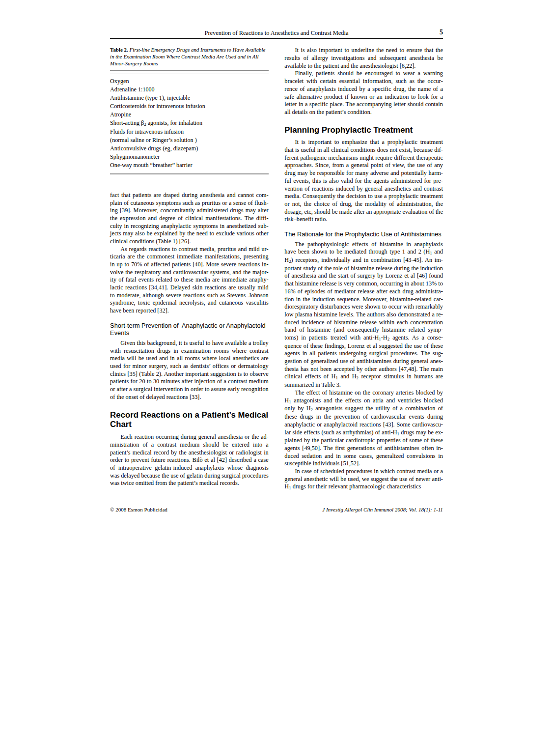Prevention of Reactions to Anesthetics and Contrast Media
5
Table 2. First-line Emergency Drugs and Instruments to Have Available in the Examination Room Where Contrast Media Are Used and in All Minor-Surgery Rooms
| Oxygen |
| Adrenaline 1:1000 |
| Antihistamine (type 1), injectable |
| Corticosteroids for intravenous infusion |
| Atropine |
| Short-acting β 2 agonists, for inhalation |
| Fluids for intravenous infusion |
| (normal saline or Ringer’s solution ) |
| Anticonvulsive drugs (eg, diazepam) |
| Sphygmomanometer |
| One-way mouth “breather” barrier |
fact that patients are draped during anesthesia and cannot complain of cutaneous symptoms such as pruritus or a sense of flushing [39]. Moreover, concomitantly administered drugs may alter the expression and degree of clinical manifestations. The difficulty in recognizing anaphylactic symptoms in anesthetized subjects may also be explained by the need to exclude various other clinical conditions (Table 1) [26].
As regards reactions to contrast media, pruritus and mild urticaria are the commonest immediate manifestations, presenting in up to 70% of affected patients [40]. More severe reactions involve the respiratory and cardiovascular systems, and the majority of fatal events related to these media are immediate anaphylactic reactions [34,41]. Delayed skin reactions are usually mild to moderate, although severe reactions such as Stevens–Johnson syndrome, toxic epidermal necrolysis, and cutaneous vasculitis have been reported [32].
Short-term Prevention of Anaphylactic or Anaphylactoid Events
Given this background, it is useful to have available a trolley with resuscitation drugs in examination rooms where contrast media will be used and in all rooms where local anesthetics are used for minor surgery, such as dentists’ offices or dermatology clinics [35] (Table 2). Another important suggestion is to observe patients for 20 to 30 minutes after injection of a contrast medium or after a surgical intervention in order to assure early recognition of the onset of delayed reactions [33].
Record Reactions on a Patient’s Medical Chart
Each reaction occurring during general anesthesia or the administration of a contrast medium should be entered into a patient’s medical record by the anesthesiologist or radiologist in order to prevent future reactions. Bilò et al [42] described a case of intraoperative gelatin-induced anaphylaxis whose diagnosis was delayed because the use of gelatin during surgical procedures was twice omitted from the patient’s medical records.
It is also important to underline the need to ensure that the results of allergy investigations and subsequent anesthesia be available to the patient and the anesthesiologist [6,22].
Finally, patients should be encouraged to wear a warning bracelet with certain essential information, such as the occurrence of anaphylaxis induced by a specific drug, the name of a safe alternative product if known or an indication to look for a letter in a specific place. The accompanying letter should contain all details on the patient’s condition.
Planning Prophylactic Treatment
It is important to emphasize that a prophylactic treatment that is useful in all clinical conditions does not exist, because different pathogenic mechanisms might require different therapeutic approaches. Since, from a general point of view, the use of any drug may be responsible for many adverse and potentially harmful events, this is also valid for the agents administered for prevention of reactions induced by general anesthetics and contrast media. Consequently the decision to use a prophylactic treatment or not, the choice of drug, the modality of administration, the dosage, etc, should be made after an appropriate evaluation of the risk–benefit ratio.
The Rationale for the Prophylactic Use of Antihistamines
The pathophysiologic effects of histamine in anaphylaxis have been shown to be mediated through type 1 and 2 (H1 and H2) receptors, individually and in combination [43-45]. An important study of the role of histamine release during the induction of anesthesia and the start of surgery by Lorenz et al [46] found that histamine release is very common, occurring in about 13% to 16% of episodes of mediator release after each drug administration in the induction sequence. Moreover, histamine-related cardiorespiratory disturbances were shown to occur with remarkably low plasma histamine levels. The authors also demonstrated a reduced incidence of histamine release within each concentration band of histamine (and consequently histamine related symptoms) in patients treated with anti-H1-H2 agents. As a consequence of these findings, Lorenz et al suggested the use of these agents in all patients undergoing surgical procedures. The suggestion of generalized use of antihistamines during general anesthesia has not been accepted by other authors [47,48]. The main clinical effects of H1 and H2 receptor stimulus in humans are summarized in Table 3.
The effect of histamine on the coronary arteries blocked by H1 antagonists and the effects on atria and ventricles blocked only by H2 antagonists suggest the utility of a combination of these drugs in the prevention of cardiovascular events during anaphylactic or anaphylactoid reactions [43]. Some cardiovascular side effects (such as arrhythmias) of anti-H1 drugs may be explained by the particular cardiotropic properties of some of these agents [49,50]. The first generations of antihistamines often induced sedation and in some cases, generalized convulsions in susceptible individuals [51,52].
In case of scheduled procedures in which contrast media or a general anesthetic will be used, we suggest the use of newer anti-H1 drugs for their relevant pharmacologic characteristics
© 2008 Esmon Publicidad
J Investig Allergol Clin Immunol 2008; Vol. 18(1): 1-11